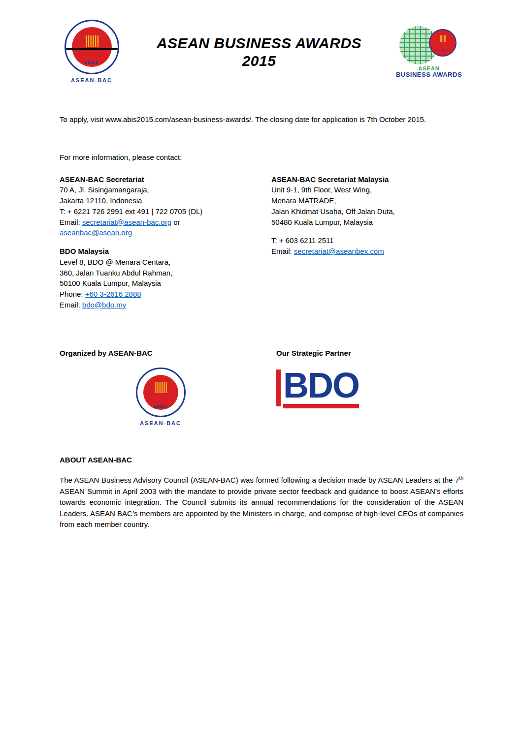||||||
asean
ASEAN-BAC
ASEAN BUSINESS AWARDS
2015
|||||
asean
ASEAN
BUSINESS AWARDS
To apply, visit www.abis2015.com/asean-business-awards/. The closing date for application is 7th October 2015.
For more information, please contact:
ASEAN-BAC Secretariat
70 A, Jl. Sisingamangaraja,
Jakarta 12110, Indonesia
T: + 6221 726 2991 ext 491 | 722 0705 (DL)
Email: secretariat@asean-bac.org or
aseanbac@asean.org
BDO Malaysia
Level 8, BDO @ Menara Centara,
360, Jalan Tuanku Abdul Rahman,
50100 Kuala Lumpur, Malaysia
Phone: +60 3-2616 2888
Email: bdo@bdo.my
ASEAN-BAC Secretariat Malaysia
Unit 9-1, 9th Floor, West Wing,
Menara MATRADE,
Jalan Khidmat Usaha, Off Jalan Duta,
50480 Kuala Lumpur, Malaysia
T: + 603 6211 2511
Email: secretariat@aseanbex.com
Organized by ASEAN-BAC
||||||
asean
ASEAN-BAC
Our Strategic Partner
BDO
ABOUT ASEAN-BAC
The ASEAN Business Advisory Council (ASEAN-BAC) was formed following a decision made by ASEAN Leaders at the 7th ASEAN Summit in April 2003 with the mandate to provide private sector feedback and guidance to boost ASEAN’s efforts towards economic integration. The Council submits its annual recommendations for the consideration of the ASEAN Leaders. ASEAN BAC’s members are appointed by the Ministers in charge, and comprise of high-level CEOs of companies from each member country.